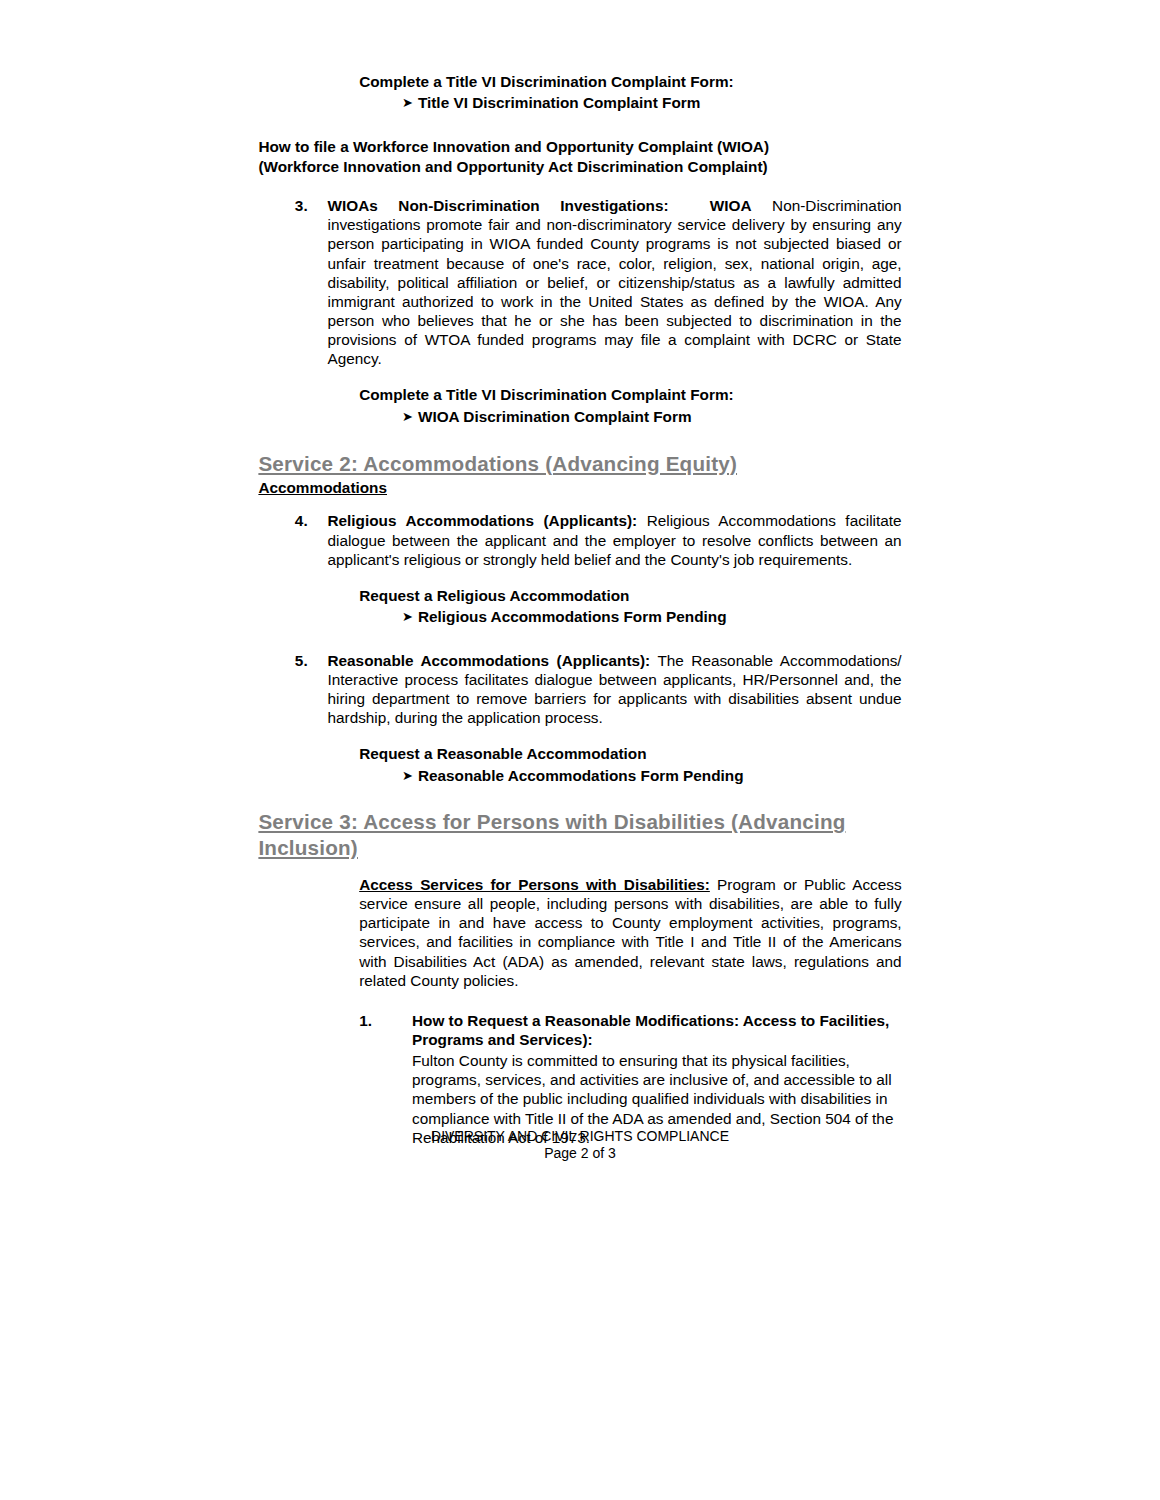Complete a Title VI Discrimination Complaint Form:
Title VI Discrimination Complaint Form
How to file a Workforce Innovation and Opportunity Complaint (WIOA)
(Workforce Innovation and Opportunity Act Discrimination Complaint)
3.
WIOAs Non-Discrimination Investigations: WIOA Non-Discrimination investigations promote fair and non-discriminatory service delivery by ensuring any person participating in WIOA funded County programs is not subjected biased or unfair treatment because of one's race, color, religion, sex, national origin, age, disability, political affiliation or belief, or citizenship/status as a lawfully admitted immigrant authorized to work in the United States as defined by the WIOA. Any person who believes that he or she has been subjected to discrimination in the provisions of WTOA funded programs may file a complaint with DCRC or State Agency.
Complete a Title VI Discrimination Complaint Form:
WIOA Discrimination Complaint Form
Service 2: Accommodations (Advancing Equity)
Accommodations
4.
Religious Accommodations (Applicants): Religious Accommodations facilitate dialogue between the applicant and the employer to resolve conflicts between an applicant's religious or strongly held belief and the County's job requirements.
Request a Religious Accommodation
Religious Accommodations Form Pending
5.
Reasonable Accommodations (Applicants): The Reasonable Accommodations/ Interactive process facilitates dialogue between applicants, HR/Personnel and, the hiring department to remove barriers for applicants with disabilities absent undue hardship, during the application process.
Request a Reasonable Accommodation
Reasonable Accommodations Form Pending
Service 3: Access for Persons with Disabilities (Advancing Inclusion)
Access Services for Persons with Disabilities: Program or Public Access service ensure all people, including persons with disabilities, are able to fully participate in and have access to County employment activities, programs, services, and facilities in compliance with Title I and Title II of the Americans with Disabilities Act (ADA) as amended, relevant state laws, regulations and related County policies.
1.
How to Request a Reasonable Modifications: Access to Facilities, Programs and Services):
Fulton County is committed to ensuring that its physical facilities, programs, services, and activities are inclusive of, and accessible to all members of the public including qualified individuals with disabilities in compliance with Title II of the ADA as amended and, Section 504 of the Rehabilitation Act of 1973.
DIVERSITY AND CIVIL RIGHTS COMPLIANCE
Page 2 of 3